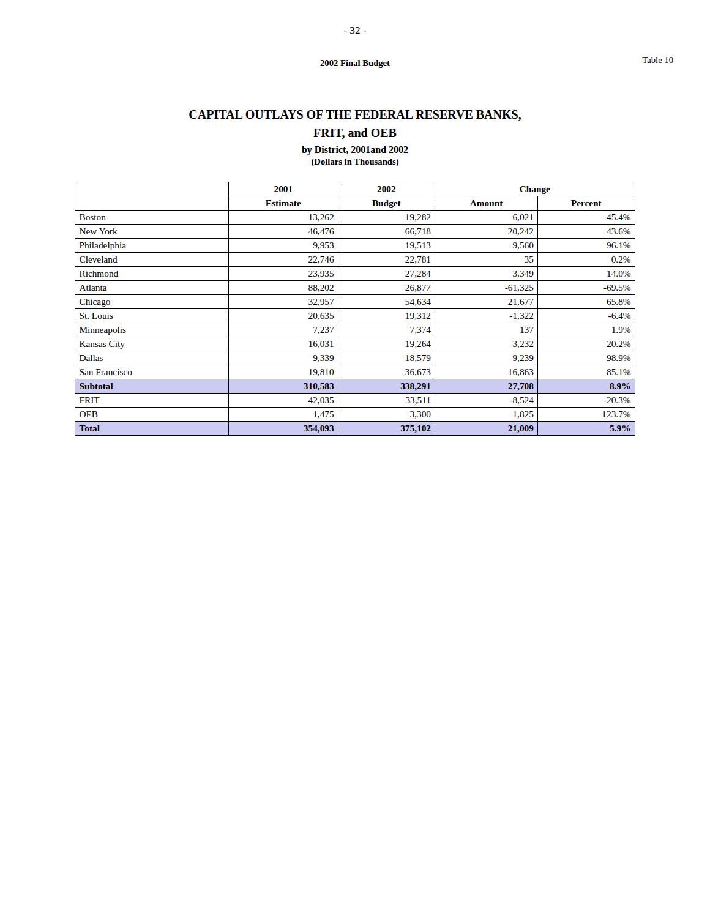- 32 -
Table 10
2002 Final Budget
CAPITAL OUTLAYS OF THE FEDERAL RESERVE BANKS,
FRIT, and OEB
by District, 2001and 2002
(Dollars in Thousands)
| | 2001 | 2002 | Change |
| --- | --- | --- | --- |
| Estimate | Budget | Amount | Percent |
| Boston | 13,262 | 19,282 | 6,021 | 45.4% |
| New York | 46,476 | 66,718 | 20,242 | 43.6% |
| Philadelphia | 9,953 | 19,513 | 9,560 | 96.1% |
| Cleveland | 22,746 | 22,781 | 35 | 0.2% |
| Richmond | 23,935 | 27,284 | 3,349 | 14.0% |
| Atlanta | 88,202 | 26,877 | -61,325 | -69.5% |
| Chicago | 32,957 | 54,634 | 21,677 | 65.8% |
| St. Louis | 20,635 | 19,312 | -1,322 | -6.4% |
| Minneapolis | 7,237 | 7,374 | 137 | 1.9% |
| Kansas City | 16,031 | 19,264 | 3,232 | 20.2% |
| Dallas | 9,339 | 18,579 | 9,239 | 98.9% |
| San Francisco | 19,810 | 36,673 | 16,863 | 85.1% |
| Subtotal | 310,583 | 338,291 | 27,708 | 8.9% |
| FRIT | 42,035 | 33,511 | -8,524 | -20.3% |
| OEB | 1,475 | 3,300 | 1,825 | 123.7% |
| Total | 354,093 | 375,102 | 21,009 | 5.9% |